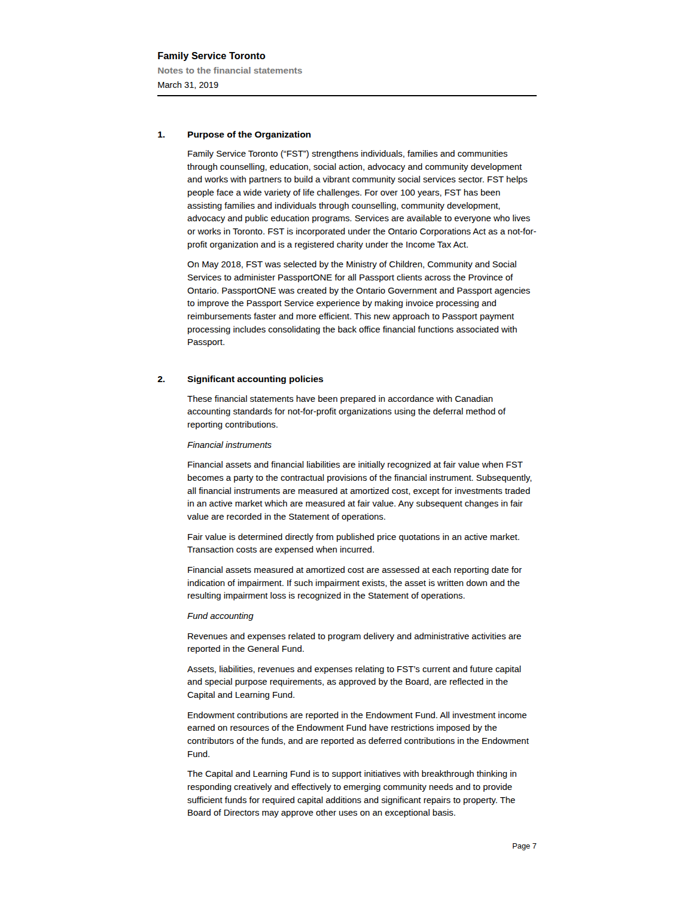Family Service Toronto
Notes to the financial statements
March 31, 2019
1.
Purpose of the Organization
Family Service Toronto (“FST”) strengthens individuals, families and communities through counselling, education, social action, advocacy and community development and works with partners to build a vibrant community social services sector. FST helps people face a wide variety of life challenges. For over 100 years, FST has been assisting families and individuals through counselling, community development, advocacy and public education programs. Services are available to everyone who lives or works in Toronto. FST is incorporated under the Ontario Corporations Act as a not-for-profit organization and is a registered charity under the Income Tax Act.
On May 2018, FST was selected by the Ministry of Children, Community and Social Services to administer PassportONE for all Passport clients across the Province of Ontario. PassportONE was created by the Ontario Government and Passport agencies to improve the Passport Service experience by making invoice processing and reimbursements faster and more efficient. This new approach to Passport payment processing includes consolidating the back office financial functions associated with Passport.
2.
Significant accounting policies
These financial statements have been prepared in accordance with Canadian accounting standards for not-for-profit organizations using the deferral method of reporting contributions.
Financial instruments
Financial assets and financial liabilities are initially recognized at fair value when FST becomes a party to the contractual provisions of the financial instrument. Subsequently, all financial instruments are measured at amortized cost, except for investments traded in an active market which are measured at fair value. Any subsequent changes in fair value are recorded in the Statement of operations.
Fair value is determined directly from published price quotations in an active market. Transaction costs are expensed when incurred.
Financial assets measured at amortized cost are assessed at each reporting date for indication of impairment. If such impairment exists, the asset is written down and the resulting impairment loss is recognized in the Statement of operations.
Fund accounting
Revenues and expenses related to program delivery and administrative activities are reported in the General Fund.
Assets, liabilities, revenues and expenses relating to FST’s current and future capital and special purpose requirements, as approved by the Board, are reflected in the Capital and Learning Fund.
Endowment contributions are reported in the Endowment Fund. All investment income earned on resources of the Endowment Fund have restrictions imposed by the contributors of the funds, and are reported as deferred contributions in the Endowment Fund.
The Capital and Learning Fund is to support initiatives with breakthrough thinking in responding creatively and effectively to emerging community needs and to provide sufficient funds for required capital additions and significant repairs to property. The Board of Directors may approve other uses on an exceptional basis.
Page 7